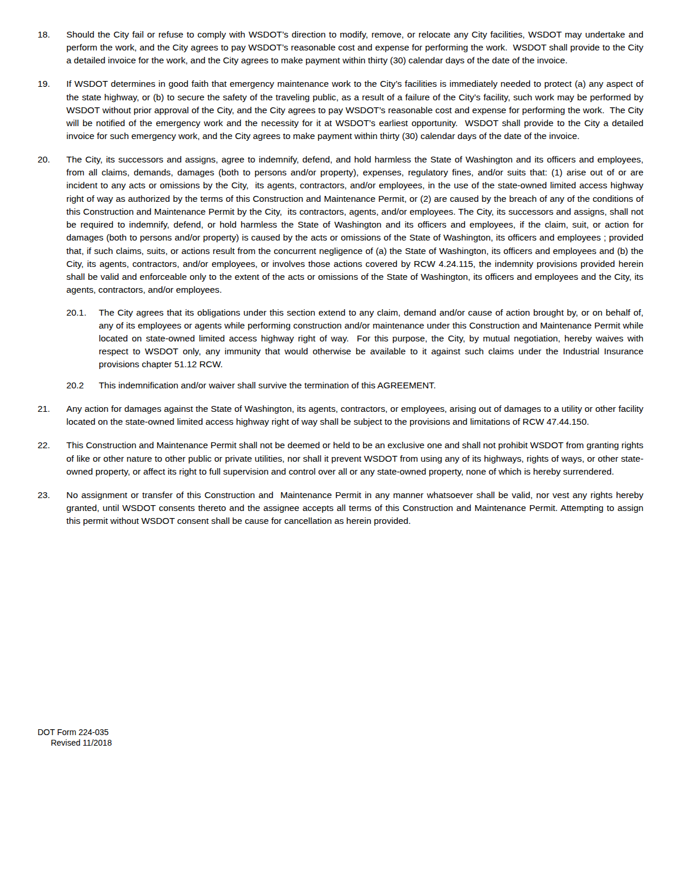18. Should the City fail or refuse to comply with WSDOT’s direction to modify, remove, or relocate any City facilities, WSDOT may undertake and perform the work, and the City agrees to pay WSDOT’s reasonable cost and expense for performing the work. WSDOT shall provide to the City a detailed invoice for the work, and the City agrees to make payment within thirty (30) calendar days of the date of the invoice.
19. If WSDOT determines in good faith that emergency maintenance work to the City’s facilities is immediately needed to protect (a) any aspect of the state highway, or (b) to secure the safety of the traveling public, as a result of a failure of the City’s facility, such work may be performed by WSDOT without prior approval of the City, and the City agrees to pay WSDOT’s reasonable cost and expense for performing the work. The City will be notified of the emergency work and the necessity for it at WSDOT’s earliest opportunity. WSDOT shall provide to the City a detailed invoice for such emergency work, and the City agrees to make payment within thirty (30) calendar days of the date of the invoice.
20. The City, its successors and assigns, agree to indemnify, defend, and hold harmless the State of Washington and its officers and employees, from all claims, demands, damages (both to persons and/or property), expenses, regulatory fines, and/or suits that: (1) arise out of or are incident to any acts or omissions by the City, its agents, contractors, and/or employees, in the use of the state-owned limited access highway right of way as authorized by the terms of this Construction and Maintenance Permit, or (2) are caused by the breach of any of the conditions of this Construction and Maintenance Permit by the City, its contractors, agents, and/or employees. The City, its successors and assigns, shall not be required to indemnify, defend, or hold harmless the State of Washington and its officers and employees, if the claim, suit, or action for damages (both to persons and/or property) is caused by the acts or omissions of the State of Washington, its officers and employees ; provided that, if such claims, suits, or actions result from the concurrent negligence of (a) the State of Washington, its officers and employees and (b) the City, its agents, contractors, and/or employees, or involves those actions covered by RCW 4.24.115, the indemnity provisions provided herein shall be valid and enforceable only to the extent of the acts or omissions of the State of Washington, its officers and employees and the City, its agents, contractors, and/or employees.
20.1. The City agrees that its obligations under this section extend to any claim, demand and/or cause of action brought by, or on behalf of, any of its employees or agents while performing construction and/or maintenance under this Construction and Maintenance Permit while located on state-owned limited access highway right of way. For this purpose, the City, by mutual negotiation, hereby waives with respect to WSDOT only, any immunity that would otherwise be available to it against such claims under the Industrial Insurance provisions chapter 51.12 RCW.
20.2 This indemnification and/or waiver shall survive the termination of this AGREEMENT.
21. Any action for damages against the State of Washington, its agents, contractors, or employees, arising out of damages to a utility or other facility located on the state-owned limited access highway right of way shall be subject to the provisions and limitations of RCW 47.44.150.
22. This Construction and Maintenance Permit shall not be deemed or held to be an exclusive one and shall not prohibit WSDOT from granting rights of like or other nature to other public or private utilities, nor shall it prevent WSDOT from using any of its highways, rights of ways, or other state-owned property, or affect its right to full supervision and control over all or any state-owned property, none of which is hereby surrendered.
23. No assignment or transfer of this Construction and Maintenance Permit in any manner whatsoever shall be valid, nor vest any rights hereby granted, until WSDOT consents thereto and the assignee accepts all terms of this Construction and Maintenance Permit. Attempting to assign this permit without WSDOT consent shall be cause for cancellation as herein provided.
DOT Form 224-035
Revised 11/2018